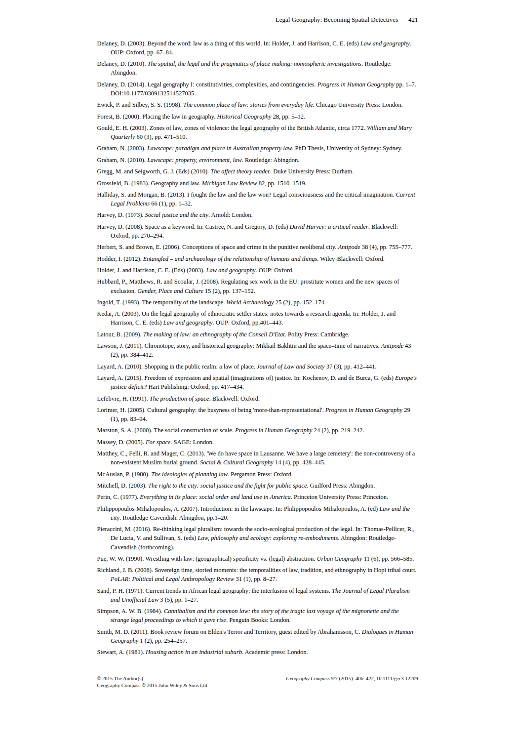Legal Geography: Becoming Spatial Detectives 421
Delaney, D. (2003). Beyond the word: law as a thing of this world. In: Holder, J. and Harrison, C. E. (eds) Law and geography. OUP: Oxford, pp. 67–84.
Delaney, D. (2010). The spatial, the legal and the pragmatics of place-making: nomospheric investigations. Routledge: Abingdon.
Delaney, D. (2014). Legal geography I: constitutivities, complexities, and contingencies. Progress in Human Geography pp. 1–7. DOI:10.1177/0309132514527035.
Ewick, P. and Silbey, S. S. (1998). The common place of law: stories from everyday life. Chicago University Press: London.
Forest, B. (2000). Placing the law in geography. Historical Geography 28, pp. 5–12.
Gould, E. H. (2003). Zones of law, zones of violence: the legal geography of the British Atlantic, circa 1772. William and Mary Quarterly 60 (3), pp. 471–510.
Graham, N. (2003). Lawscape: paradigm and place in Australian property law. PhD Thesis, University of Sydney: Sydney.
Graham, N. (2010). Lawscape: property, environment, law. Routledge: Abingdon.
Gregg, M. and Seigworth, G. J. (Eds) (2010). The affect theory reader. Duke University Press: Durham.
Grossfeld, B. (1983). Geography and law. Michigan Law Review 82, pp. 1510–1519.
Halliday, S. and Morgan, B. (2013). I fought the law and the law won? Legal consciousness and the critical imagination. Current Legal Problems 66 (1), pp. 1–32.
Harvey, D. (1973). Social justice and the city. Arnold: London.
Harvey, D. (2008). Space as a keyword. In: Castree, N. and Gregory, D. (eds) David Harvey: a critical reader. Blackwell: Oxford, pp. 270–294.
Herbert, S. and Brown, E. (2006). Conceptions of space and crime in the punitive neoliberal city. Antipode 38 (4), pp. 755–777.
Hodder, I. (2012). Entangled – and archaeology of the relationship of humans and things. Wiley-Blackwell: Oxford.
Holder, J. and Harrison, C. E. (Eds) (2003). Law and geography. OUP: Oxford.
Hubbard, P., Matthews, R. and Scoular, J. (2008). Regulating sex work in the EU: prostitute women and the new spaces of exclusion. Gender, Place and Culture 15 (2), pp. 137–152.
Ingold, T. (1993). The temporality of the landscape. World Archaeology 25 (2), pp. 152–174.
Kedar, A. (2003). On the legal geography of ethnocratic settler states: notes towards a research agenda. In: Holder, J. and Harrison, C. E. (eds) Law and geography. OUP: Oxford, pp.401–443.
Latour, B. (2009). The making of law: an ethnography of the Conseil D'Etat. Polity Press: Cambridge.
Lawson, J. (2011). Chronotope, story, and historical geography: Mikhail Bakhtin and the space–time of narratives. Antipode 43 (2), pp. 384–412.
Layard, A. (2010). Shopping in the public realm: a law of place. Journal of Law and Society 37 (3), pp. 412–441.
Layard, A. (2015). Freedom of expression and spatial (imaginations of) justice. In: Kochenov, D. and de Burca, G. (eds) Europe's justice deficit? Hart Publishing: Oxford, pp. 417–434.
Lefebvre, H. (1991). The production of space. Blackwell: Oxford.
Lorimer, H. (2005). Cultural geography: the busyness of being 'more-than-representational'. Progress in Human Geography 29 (1), pp. 83–94.
Marston, S. A. (2000). The social construction of scale. Progress in Human Geography 24 (2), pp. 219–242.
Massey, D. (2005). For space. SAGE: London.
Matthey, C., Felli, R. and Mager, C. (2013). 'We do have space in Lausanne. We have a large cemetery': the non-controversy of a non-existent Muslim burial ground. Social & Cultural Geography 14 (4), pp. 428–445.
McAuslan, P. (1980). The ideologies of planning law. Pergamon Press: Oxford.
Mitchell, D. (2003). The right to the city: social justice and the fight for public space. Guilford Press: Abingdon.
Perin, C. (1977). Everything in its place: social order and land use in America. Princeton University Press: Princeton.
Philippopoulos-Mihalopoulos, A. (2007). Introduction: in the lawscape. In: Philippopoulos-Mihalopoulos, A. (ed) Law and the city. Routledge-Cavendish: Abingdon, pp.1–20.
Pieraccini, M. (2016). Re-thinking legal pluralism: towards the socio-ecological production of the legal. In: Thomas-Pellicer, R., De Lucia, V. and Sullivan, S. (eds) Law, philosophy and ecology: exploring re-embodiments. Abingdon: Routledge-Cavendish (forthcoming).
Pue, W. W. (1990). Wrestling with law: (geographical) specificity vs. (legal) abstraction. Urban Geography 11 (6), pp. 566–585.
Richland, J. B. (2008). Sovereign time, storied moments: the temporalities of law, tradition, and ethnography in Hopi tribal court. PoLAR: Political and Legal Anthropology Review 31 (1), pp. 8–27.
Sand, P. H. (1971). Current trends in African legal geography: the interfusion of legal systems. The Journal of Legal Pluralism and Unofficial Law 3 (5), pp. 1–27.
Simpson, A. W. B. (1984). Cannibalism and the common law: the story of the tragic last voyage of the mignonette and the strange legal proceedings to which it gave rise. Penguin Books: London.
Smith, M. D. (2011). Book review forum on Elden's Terror and Territory, guest edited by Abrahamsson, C. Dialogues in Human Geography 1 (2), pp. 254–257.
Stewart, A. (1981). Housing action in an industrial suburb. Academic press: London.
© 2015 The Author(s)
Geography Compass © 2015 John Wiley & Sons Ltd
Geography Compass 9/7 (2015): 406–422, 10.1111/gec3.12209